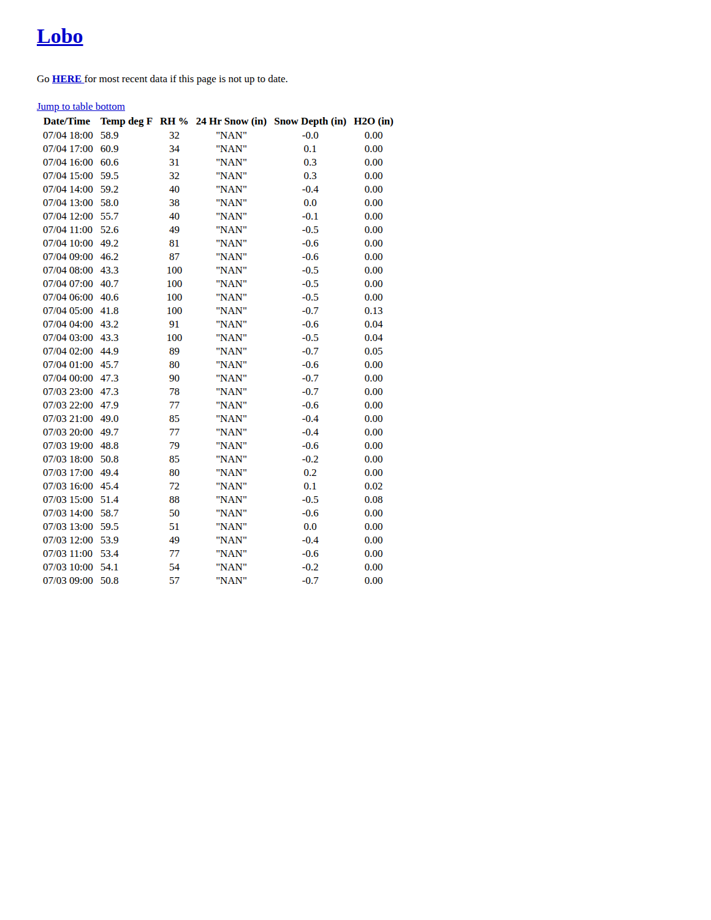Lobo
Go HERE for most recent data if this page is not up to date.
Jump to table bottom
| Date/Time | Temp deg F | RH % | 24 Hr Snow (in) | Snow Depth (in) | H2O (in) |
| --- | --- | --- | --- | --- | --- |
| 07/04 18:00 | 58.9 | 32 | "NAN" | -0.0 | 0.00 |
| 07/04 17:00 | 60.9 | 34 | "NAN" | 0.1 | 0.00 |
| 07/04 16:00 | 60.6 | 31 | "NAN" | 0.3 | 0.00 |
| 07/04 15:00 | 59.5 | 32 | "NAN" | 0.3 | 0.00 |
| 07/04 14:00 | 59.2 | 40 | "NAN" | -0.4 | 0.00 |
| 07/04 13:00 | 58.0 | 38 | "NAN" | 0.0 | 0.00 |
| 07/04 12:00 | 55.7 | 40 | "NAN" | -0.1 | 0.00 |
| 07/04 11:00 | 52.6 | 49 | "NAN" | -0.5 | 0.00 |
| 07/04 10:00 | 49.2 | 81 | "NAN" | -0.6 | 0.00 |
| 07/04 09:00 | 46.2 | 87 | "NAN" | -0.6 | 0.00 |
| 07/04 08:00 | 43.3 | 100 | "NAN" | -0.5 | 0.00 |
| 07/04 07:00 | 40.7 | 100 | "NAN" | -0.5 | 0.00 |
| 07/04 06:00 | 40.6 | 100 | "NAN" | -0.5 | 0.00 |
| 07/04 05:00 | 41.8 | 100 | "NAN" | -0.7 | 0.13 |
| 07/04 04:00 | 43.2 | 91 | "NAN" | -0.6 | 0.04 |
| 07/04 03:00 | 43.3 | 100 | "NAN" | -0.5 | 0.04 |
| 07/04 02:00 | 44.9 | 89 | "NAN" | -0.7 | 0.05 |
| 07/04 01:00 | 45.7 | 80 | "NAN" | -0.6 | 0.00 |
| 07/04 00:00 | 47.3 | 90 | "NAN" | -0.7 | 0.00 |
| 07/03 23:00 | 47.3 | 78 | "NAN" | -0.7 | 0.00 |
| 07/03 22:00 | 47.9 | 77 | "NAN" | -0.6 | 0.00 |
| 07/03 21:00 | 49.0 | 85 | "NAN" | -0.4 | 0.00 |
| 07/03 20:00 | 49.7 | 77 | "NAN" | -0.4 | 0.00 |
| 07/03 19:00 | 48.8 | 79 | "NAN" | -0.6 | 0.00 |
| 07/03 18:00 | 50.8 | 85 | "NAN" | -0.2 | 0.00 |
| 07/03 17:00 | 49.4 | 80 | "NAN" | 0.2 | 0.00 |
| 07/03 16:00 | 45.4 | 72 | "NAN" | 0.1 | 0.02 |
| 07/03 15:00 | 51.4 | 88 | "NAN" | -0.5 | 0.08 |
| 07/03 14:00 | 58.7 | 50 | "NAN" | -0.6 | 0.00 |
| 07/03 13:00 | 59.5 | 51 | "NAN" | 0.0 | 0.00 |
| 07/03 12:00 | 53.9 | 49 | "NAN" | -0.4 | 0.00 |
| 07/03 11:00 | 53.4 | 77 | "NAN" | -0.6 | 0.00 |
| 07/03 10:00 | 54.1 | 54 | "NAN" | -0.2 | 0.00 |
| 07/03 09:00 | 50.8 | 57 | "NAN" | -0.7 | 0.00 |